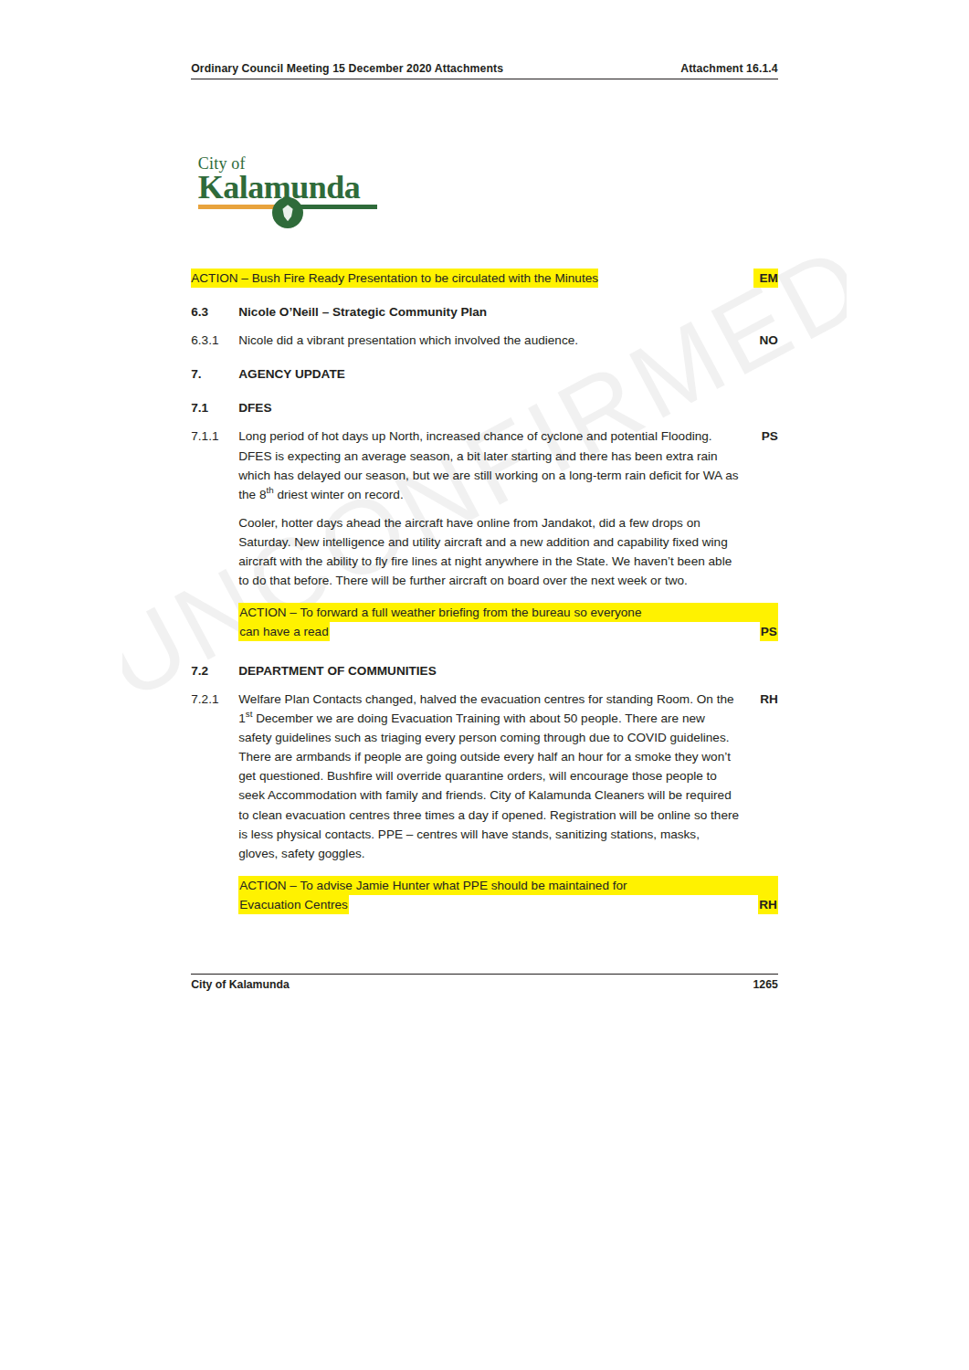Ordinary Council Meeting 15 December 2020 Attachments
Attachment 16.1.4
City of
Kalamunda
UNCONFIRMED
ACTION – Bush Fire Ready Presentation to be circulated with the Minutes EM
6.3
Nicole O’Neill – Strategic Community Plan
6.3.1
Nicole did a vibrant presentation which involved the audience.
NO
7.
AGENCY UPDATE
7.1
DFES
7.1.1
Long period of hot days up North, increased chance of cyclone and potential Flooding. DFES is expecting an average season, a bit later starting and there has been extra rain which has delayed our season, but we are still working on a long-term rain deficit for WA as the 8th driest winter on record.
Cooler, hotter days ahead the aircraft have online from Jandakot, did a few drops on Saturday. New intelligence and utility aircraft and a new addition and capability fixed wing aircraft with the ability to fly fire lines at night anywhere in the State. We haven’t been able to do that before. There will be further aircraft on board over the next week or two.
PS
ACTION – To forward a full weather briefing from the bureau so everyone can have a read PS
7.2
DEPARTMENT OF COMMUNITIES
7.2.1
Welfare Plan Contacts changed, halved the evacuation centres for standing Room. On the 1st December we are doing Evacuation Training with about 50 people. There are new safety guidelines such as triaging every person coming through due to COVID guidelines. There are armbands if people are going outside every half an hour for a smoke they won’t get questioned. Bushfire will override quarantine orders, will encourage those people to seek Accommodation with family and friends. City of Kalamunda Cleaners will be required to clean evacuation centres three times a day if opened. Registration will be online so there is less physical contacts. PPE – centres will have stands, sanitizing stations, masks, gloves, safety goggles.
RH
ACTION – To advise Jamie Hunter what PPE should be maintained for Evacuation Centres RH
City of Kalamunda
1265